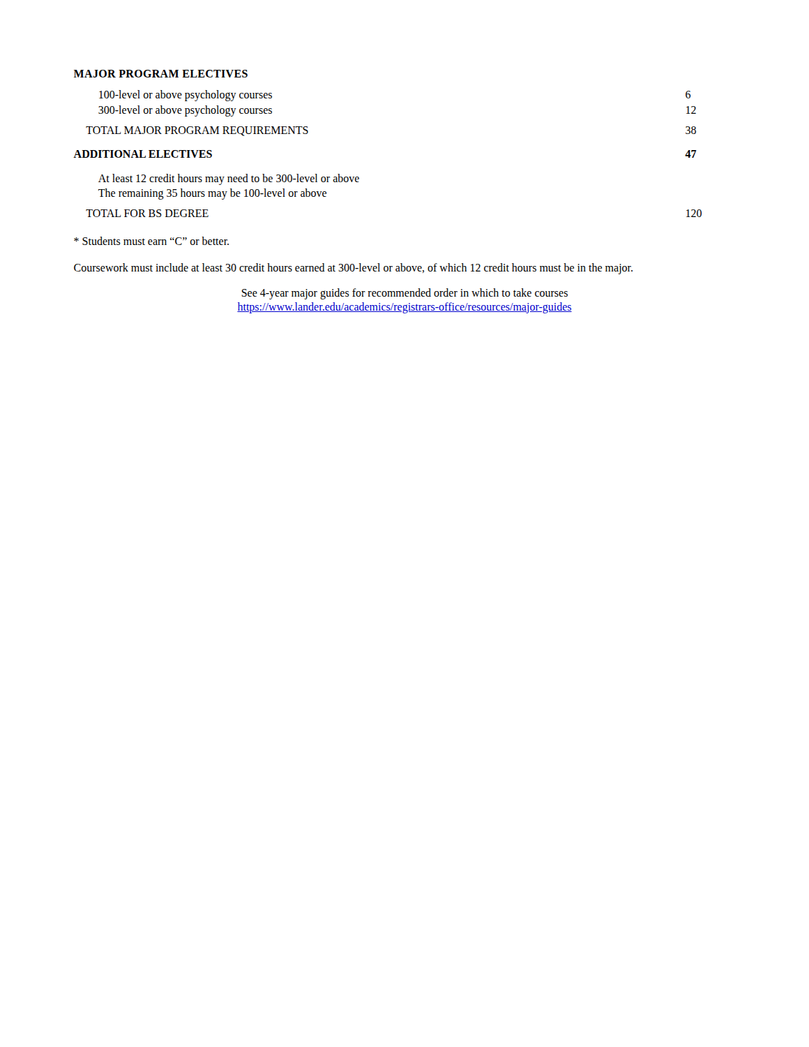MAJOR PROGRAM ELECTIVES
| 100-level or above psychology courses | 6 |
| 300-level or above psychology courses | 12 |
| TOTAL MAJOR PROGRAM REQUIREMENTS | 38 |
| ADDITIONAL ELECTIVES | 47 |
| At least 12 credit hours may need to be 300-level or above | |
| The remaining 35 hours may be 100-level or above | |
| TOTAL FOR BS DEGREE | 120 |
* Students must earn “C” or better.
Coursework must include at least 30 credit hours earned at 300-level or above, of which 12 credit hours must be in the major.
See 4-year major guides for recommended order in which to take courses
https://www.lander.edu/academics/registrars-office/resources/major-guides